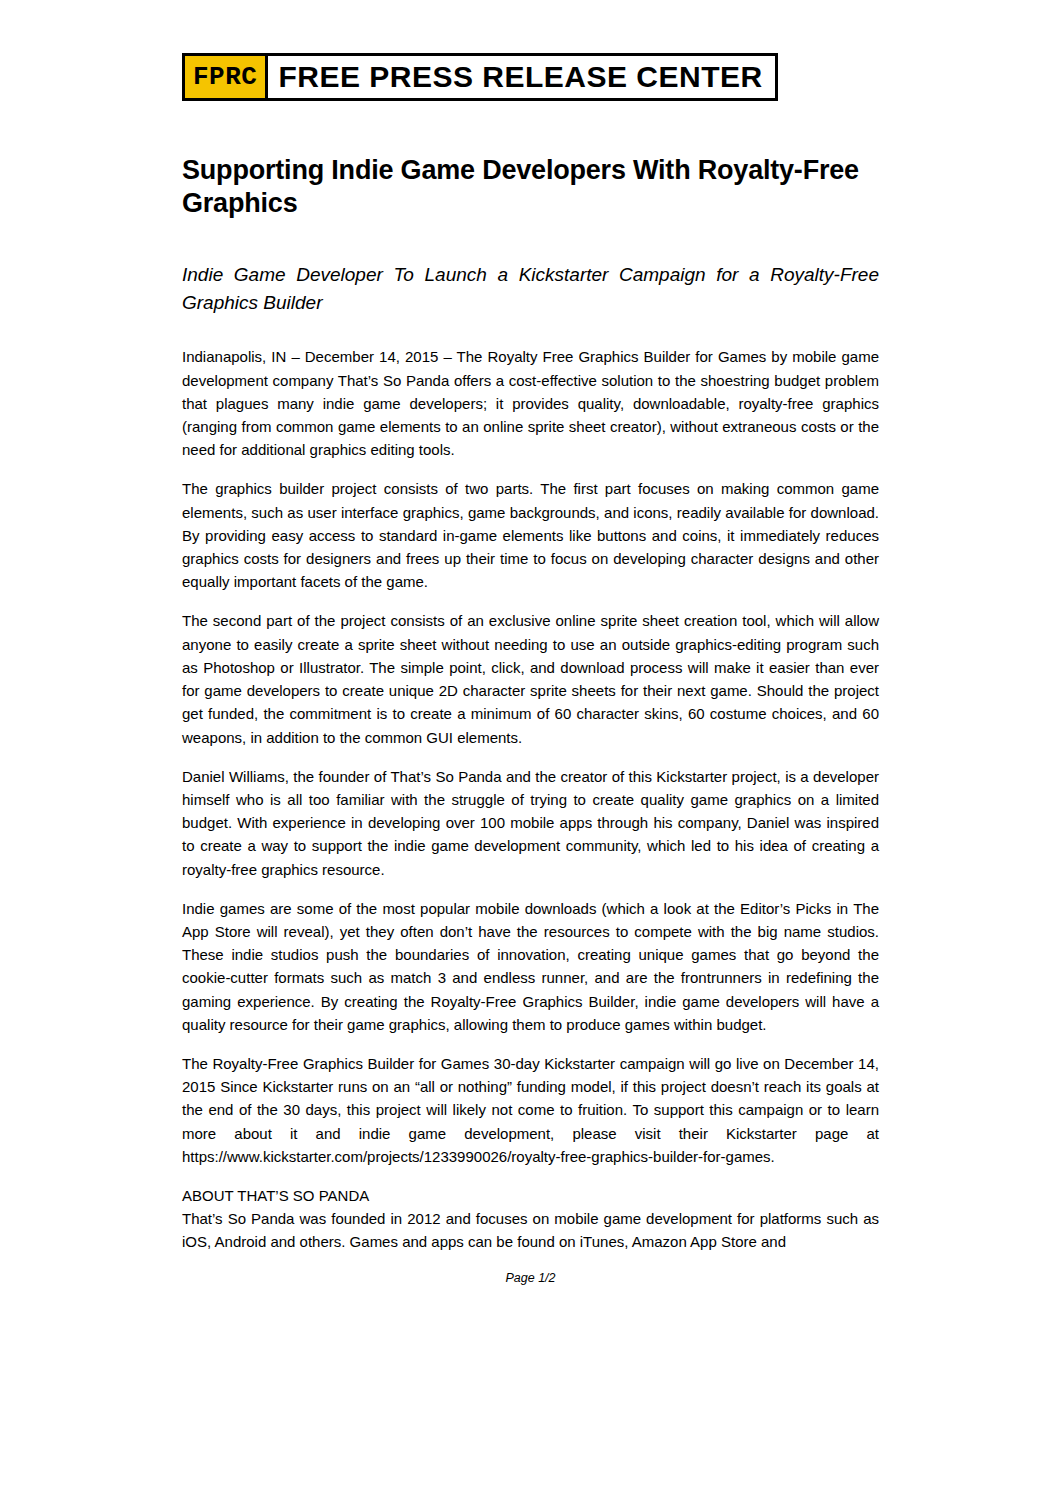FPRC
FREE PRESS RELEASE CENTER
Supporting Indie Game Developers With Royalty-Free Graphics
Indie Game Developer To Launch a Kickstarter Campaign for a Royalty-Free Graphics Builder
Indianapolis, IN – December 14, 2015 – The Royalty Free Graphics Builder for Games by mobile game development company That’s So Panda offers a cost-effective solution to the shoestring budget problem that plagues many indie game developers; it provides quality, downloadable, royalty-free graphics (ranging from common game elements to an online sprite sheet creator), without extraneous costs or the need for additional graphics editing tools.
The graphics builder project consists of two parts. The first part focuses on making common game elements, such as user interface graphics, game backgrounds, and icons, readily available for download. By providing easy access to standard in-game elements like buttons and coins, it immediately reduces graphics costs for designers and frees up their time to focus on developing character designs and other equally important facets of the game.
The second part of the project consists of an exclusive online sprite sheet creation tool, which will allow anyone to easily create a sprite sheet without needing to use an outside graphics-editing program such as Photoshop or Illustrator. The simple point, click, and download process will make it easier than ever for game developers to create unique 2D character sprite sheets for their next game. Should the project get funded, the commitment is to create a minimum of 60 character skins, 60 costume choices, and 60 weapons, in addition to the common GUI elements.
Daniel Williams, the founder of That’s So Panda and the creator of this Kickstarter project, is a developer himself who is all too familiar with the struggle of trying to create quality game graphics on a limited budget. With experience in developing over 100 mobile apps through his company, Daniel was inspired to create a way to support the indie game development community, which led to his idea of creating a royalty-free graphics resource.
Indie games are some of the most popular mobile downloads (which a look at the Editor’s Picks in The App Store will reveal), yet they often don’t have the resources to compete with the big name studios. These indie studios push the boundaries of innovation, creating unique games that go beyond the cookie-cutter formats such as match 3 and endless runner, and are the frontrunners in redefining the gaming experience. By creating the Royalty-Free Graphics Builder, indie game developers will have a quality resource for their game graphics, allowing them to produce games within budget.
The Royalty-Free Graphics Builder for Games 30-day Kickstarter campaign will go live on December 14, 2015 Since Kickstarter runs on an “all or nothing” funding model, if this project doesn’t reach its goals at the end of the 30 days, this project will likely not come to fruition. To support this campaign or to learn more about it and indie game development, please visit their Kickstarter page at https://www.kickstarter.com/projects/1233990026/royalty-free-graphics-builder-for-games.
ABOUT THAT’S SO PANDA
That’s So Panda was founded in 2012 and focuses on mobile game development for platforms such as iOS, Android and others. Games and apps can be found on iTunes, Amazon App Store and
Page 1/2